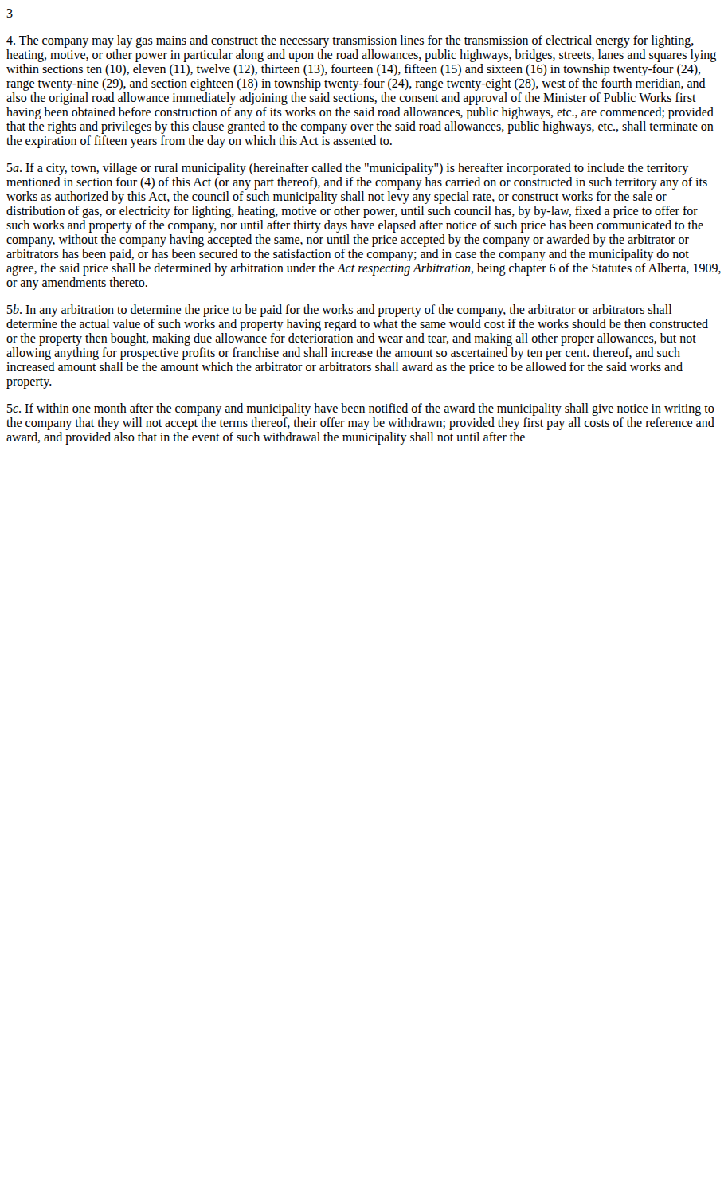3
4. The company may lay gas mains and construct the necessary transmission lines for the transmission of electrical energy for lighting, heating, motive, or other power in particular along and upon the road allowances, public highways, bridges, streets, lanes and squares lying within sections ten (10), eleven (11), twelve (12), thirteen (13), fourteen (14), fifteen (15) and sixteen (16) in township twenty-four (24), range twenty-nine (29), and section eighteen (18) in township twenty-four (24), range twenty-eight (28), west of the fourth meridian, and also the original road allowance immediately adjoining the said sections, the consent and approval of the Minister of Public Works first having been obtained before construction of any of its works on the said road allowances, public highways, etc., are commenced; provided that the rights and privileges by this clause granted to the company over the said road allowances, public highways, etc., shall terminate on the expiration of fifteen years from the day on which this Act is assented to.
5a. If a city, town, village or rural municipality (hereinafter called the "municipality") is hereafter incorporated to include the territory mentioned in section four (4) of this Act (or any part thereof), and if the company has carried on or constructed in such territory any of its works as authorized by this Act, the council of such municipality shall not levy any special rate, or construct works for the sale or distribution of gas, or electricity for lighting, heating, motive or other power, until such council has, by by-law, fixed a price to offer for such works and property of the company, nor until after thirty days have elapsed after notice of such price has been communicated to the company, without the company having accepted the same, nor until the price accepted by the company or awarded by the arbitrator or arbitrators has been paid, or has been secured to the satisfaction of the company; and in case the company and the municipality do not agree, the said price shall be determined by arbitration under the Act respecting Arbitration, being chapter 6 of the Statutes of Alberta, 1909, or any amendments thereto.
5b. In any arbitration to determine the price to be paid for the works and property of the company, the arbitrator or arbitrators shall determine the actual value of such works and property having regard to what the same would cost if the works should be then constructed or the property then bought, making due allowance for deterioration and wear and tear, and making all other proper allowances, but not allowing anything for prospective profits or franchise and shall increase the amount so ascertained by ten per cent. thereof, and such increased amount shall be the amount which the arbitrator or arbitrators shall award as the price to be allowed for the said works and property.
5c. If within one month after the company and municipality have been notified of the award the municipality shall give notice in writing to the company that they will not accept the terms thereof, their offer may be withdrawn; provided they first pay all costs of the reference and award, and provided also that in the event of such withdrawal the municipality shall not until after the